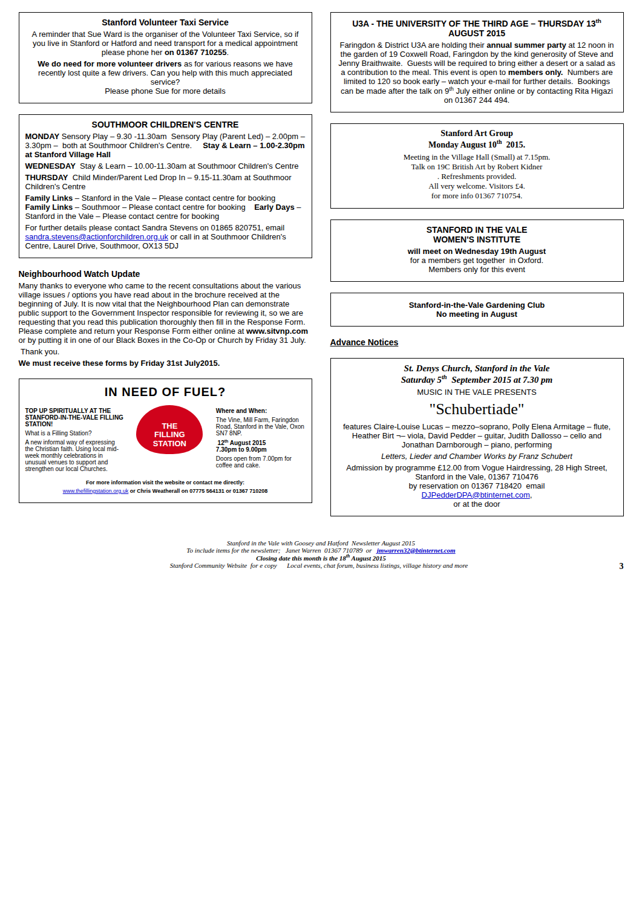Stanford Volunteer Taxi Service
A reminder that Sue Ward is the organiser of the Volunteer Taxi Service, so if you live in Stanford or Hatford and need transport for a medical appointment please phone her on 01367 710255.
We do need for more volunteer drivers as for various reasons we have recently lost quite a few drivers. Can you help with this much appreciated service?
Please phone Sue for more details
SOUTHMOOR CHILDREN'S CENTRE
MONDAY Sensory Play – 9.30 -11.30am Sensory Play (Parent Led) – 2.00pm – 3.30pm – both at Southmoor Children's Centre. Stay & Learn – 1.00-2.30pm at Stanford Village Hall
WEDNESDAY Stay & Learn – 10.00-11.30am at Southmoor Children's Centre
THURSDAY Child Minder/Parent Led Drop In – 9.15-11.30am at Southmoor Children's Centre
Family Links – Stanford in the Vale – Please contact centre for booking Family Links – Southmoor – Please contact centre for booking Early Days – Stanford in the Vale – Please contact centre for booking
For further details please contact Sandra Stevens on 01865 820751, email sandra.stevens@actionforchildren.org.uk or call in at Southmoor Children's Centre, Laurel Drive, Southmoor, OX13 5DJ
Neighbourhood Watch Update
Many thanks to everyone who came to the recent consultations about the various village issues / options you have read about in the brochure received at the beginning of July. It is now vital that the Neighbourhood Plan can demonstrate public support to the Government Inspector responsible for reviewing it, so we are requesting that you read this publication thoroughly then fill in the Response Form. Please complete and return your Response Form either online at www.sitvnp.com or by putting it in one of our Black Boxes in the Co-Op or Church by Friday 31 July.
Thank you.
We must receive these forms by Friday 31st July2015.
IN NEED OF FUEL?
TOP UP SPIRITUALLY AT THE STANFORD-IN-THE-VALE FILLING STATION!
What is a Filling Station?
A new informal way of expressing the Christian faith. Using local mid-week monthly celebrations in unusual venues to support and strengthen our local Churches.
THE
FILLING
STATION
Where and When:
The Vine, Mill Farm, Faringdon Road, Stanford in the Vale, Oxon SN7 8NP.
12th August 2015
7.30pm to 9.00pm
Doors open from 7.00pm for coffee and cake.
For more information visit the website or contact me directly:
www.thefillingstation.org.uk or Chris Weatherall on 07775 564131 or 01367 710208
U3A - THE UNIVERSITY OF THE THIRD AGE – THURSDAY 13th AUGUST 2015
Faringdon & District U3A are holding their annual summer party at 12 noon in the garden of 19 Coxwell Road, Faringdon by the kind generosity of Steve and Jenny Braithwaite. Guests will be required to bring either a desert or a salad as a contribution to the meal. This event is open to members only. Numbers are limited to 120 so book early – watch your e-mail for further details. Bookings can be made after the talk on 9th July either online or by contacting Rita Higazi on 01367 244 494.
Stanford Art Group
Monday August 10th 2015.
Meeting in the Village Hall (Small) at 7.15pm.
Talk on 19C British Art by Robert Kidner
. Refreshments provided.
All very welcome. Visitors £4.
for more info 01367 710754.
STANFORD IN THE VALE
WOMEN'S INSTITUTE
will meet on Wednesday 19th August
for a members get together in Oxford.
Members only for this event
Stanford-in-the-Vale Gardening Club
No meeting in August
Advance Notices
St. Denys Church, Stanford in the Vale
Saturday 5th September 2015 at 7.30 pm
MUSIC IN THE VALE PRESENTS
"Schubertiade"
features Claire-Louise Lucas – mezzo–soprano, Polly Elena Armitage – flute, Heather Birt ¬– viola, David Pedder – guitar, Judith Dallosso – cello and Jonathan Darnborough – piano, performing
Letters, Lieder and Chamber Works by Franz Schubert
Admission by programme £12.00 from Vogue Hairdressing, 28 High Street,
Stanford in the Vale, 01367 710476
by reservation on 01367 718420 email
DJPedderDPA@btinternet.com,
or at the door
Stanford in the Vale with Goosey and Hatford Newsletter August 2015
To include items for the newsletter; Janet Warren 01367 710789 or jmwarren32@btinternet.com
Closing date this month is the 18th August 2015
Stanford Community Website for e copy Local events, chat forum, business listings, village history and more 3